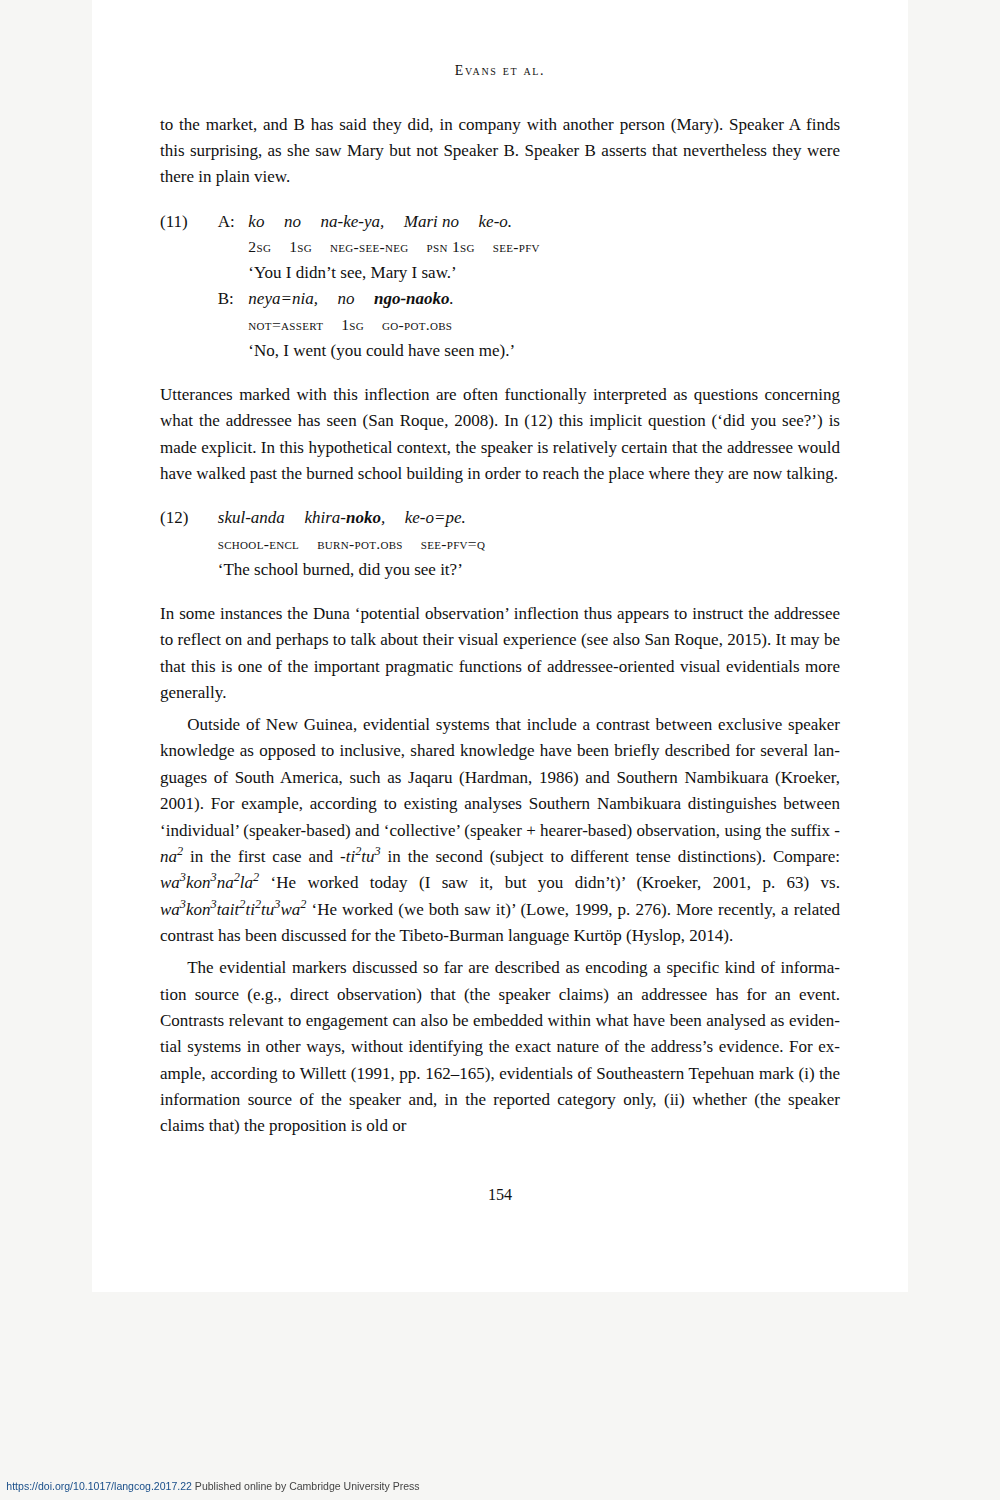Evans et al.
to the market, and B has said they did, in company with another person (Mary). Speaker A finds this surprising, as she saw Mary but not Speaker B. Speaker B asserts that nevertheless they were there in plain view.
(11)
A:
ko no na-ke-ya, Mari no ke-o.
2sg 1sg neg-see-neg psn 1sg see-pfv
‘You I didn’t see, Mary I saw.’
B:
neya=nia, no ngo-naoko.
not=assert 1sg go-pot.obs
‘No, I went (you could have seen me).’
Utterances marked with this inflection are often functionally interpreted as questions concerning what the addressee has seen (San Roque, 2008). In (12) this implicit question (‘did you see?’) is made explicit. In this hypothetical context, the speaker is relatively certain that the addressee would have walked past the burned school building in order to reach the place where they are now talking.
(12)
skul-anda khira-noko, ke-o=pe.
school-encl burn-pot.obs see-pfv=q
‘The school burned, did you see it?’
In some instances the Duna ‘potential observation’ inflection thus appears to instruct the addressee to reflect on and perhaps to talk about their visual experience (see also San Roque, 2015). It may be that this is one of the important pragmatic functions of addressee-oriented visual evidentials more generally.
Outside of New Guinea, evidential systems that include a contrast between exclusive speaker knowledge as opposed to inclusive, shared knowledge have been briefly described for several languages of South America, such as Jaqaru (Hardman, 1986) and Southern Nambikuara (Kroeker, 2001). For example, according to existing analyses Southern Nambikuara distinguishes between ‘individual’ (speaker-based) and ‘collective’ (speaker + hearer-based) observation, using the suffix -na2 in the first case and -ti2tu3 in the second (subject to different tense distinctions). Compare: wa3kon3na2la2 ‘He worked today (I saw it, but you didn’t)’ (Kroeker, 2001, p. 63) vs. wa3kon3tait2ti2tu3wa2 ‘He worked (we both saw it)’ (Lowe, 1999, p. 276). More recently, a related contrast has been discussed for the Tibeto-Burman language Kurtöp (Hyslop, 2014).
The evidential markers discussed so far are described as encoding a specific kind of information source (e.g., direct observation) that (the speaker claims) an addressee has for an event. Contrasts relevant to engagement can also be embedded within what have been analysed as evidential systems in other ways, without identifying the exact nature of the address’s evidence. For example, according to Willett (1991, pp. 162–165), evidentials of Southeastern Tepehuan mark (i) the information source of the speaker and, in the reported category only, (ii) whether (the speaker claims that) the proposition is old or
154
https://doi.org/10.1017/langcog.2017.22 Published online by Cambridge University Press